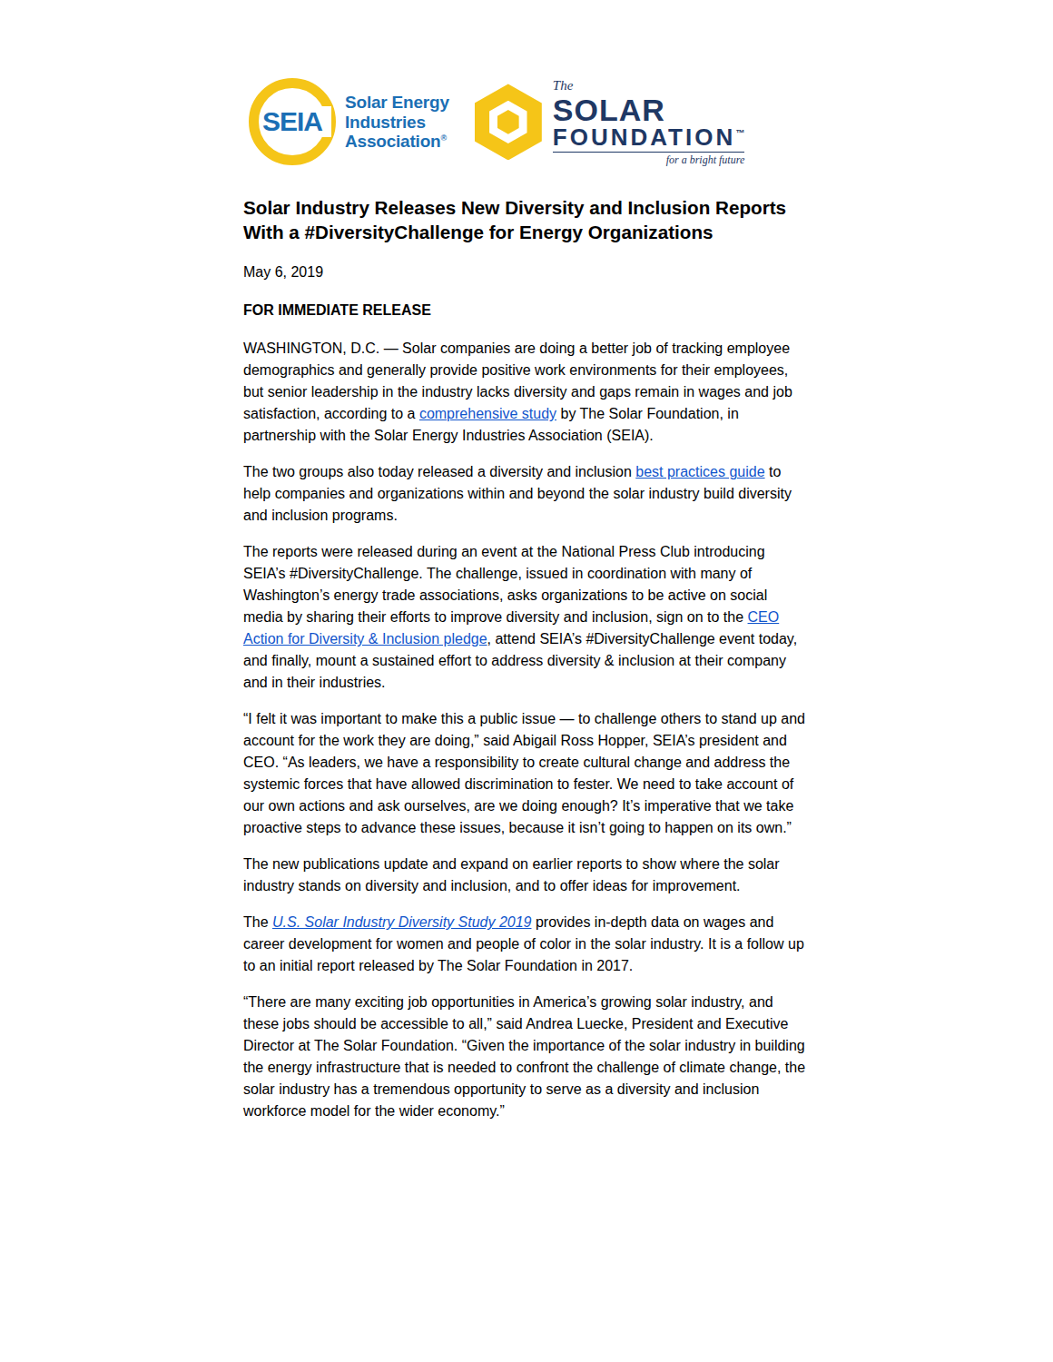SEIA
Solar Energy
Industries
Association®
The
SOLAR
FOUNDATION™
for a bright future
Solar Industry Releases New Diversity and Inclusion Reports With a #DiversityChallenge for Energy Organizations
May 6, 2019
FOR IMMEDIATE RELEASE
WASHINGTON, D.C. — Solar companies are doing a better job of tracking employee demographics and generally provide positive work environments for their employees, but senior leadership in the industry lacks diversity and gaps remain in wages and job satisfaction, according to a comprehensive study by The Solar Foundation, in partnership with the Solar Energy Industries Association (SEIA).
The two groups also today released a diversity and inclusion best practices guide to help companies and organizations within and beyond the solar industry build diversity and inclusion programs.
The reports were released during an event at the National Press Club introducing SEIA’s #DiversityChallenge. The challenge, issued in coordination with many of Washington’s energy trade associations, asks organizations to be active on social media by sharing their efforts to improve diversity and inclusion, sign on to the CEO Action for Diversity & Inclusion pledge, attend SEIA’s #DiversityChallenge event today, and finally, mount a sustained effort to address diversity & inclusion at their company and in their industries.
“I felt it was important to make this a public issue — to challenge others to stand up and account for the work they are doing,” said Abigail Ross Hopper, SEIA’s president and CEO. “As leaders, we have a responsibility to create cultural change and address the systemic forces that have allowed discrimination to fester. We need to take account of our own actions and ask ourselves, are we doing enough? It’s imperative that we take proactive steps to advance these issues, because it isn’t going to happen on its own.”
The new publications update and expand on earlier reports to show where the solar industry stands on diversity and inclusion, and to offer ideas for improvement.
The U.S. Solar Industry Diversity Study 2019 provides in-depth data on wages and career development for women and people of color in the solar industry. It is a follow up to an initial report released by The Solar Foundation in 2017.
“There are many exciting job opportunities in America’s growing solar industry, and these jobs should be accessible to all,” said Andrea Luecke, President and Executive Director at The Solar Foundation. “Given the importance of the solar industry in building the energy infrastructure that is needed to confront the challenge of climate change, the solar industry has a tremendous opportunity to serve as a diversity and inclusion workforce model for the wider economy.”